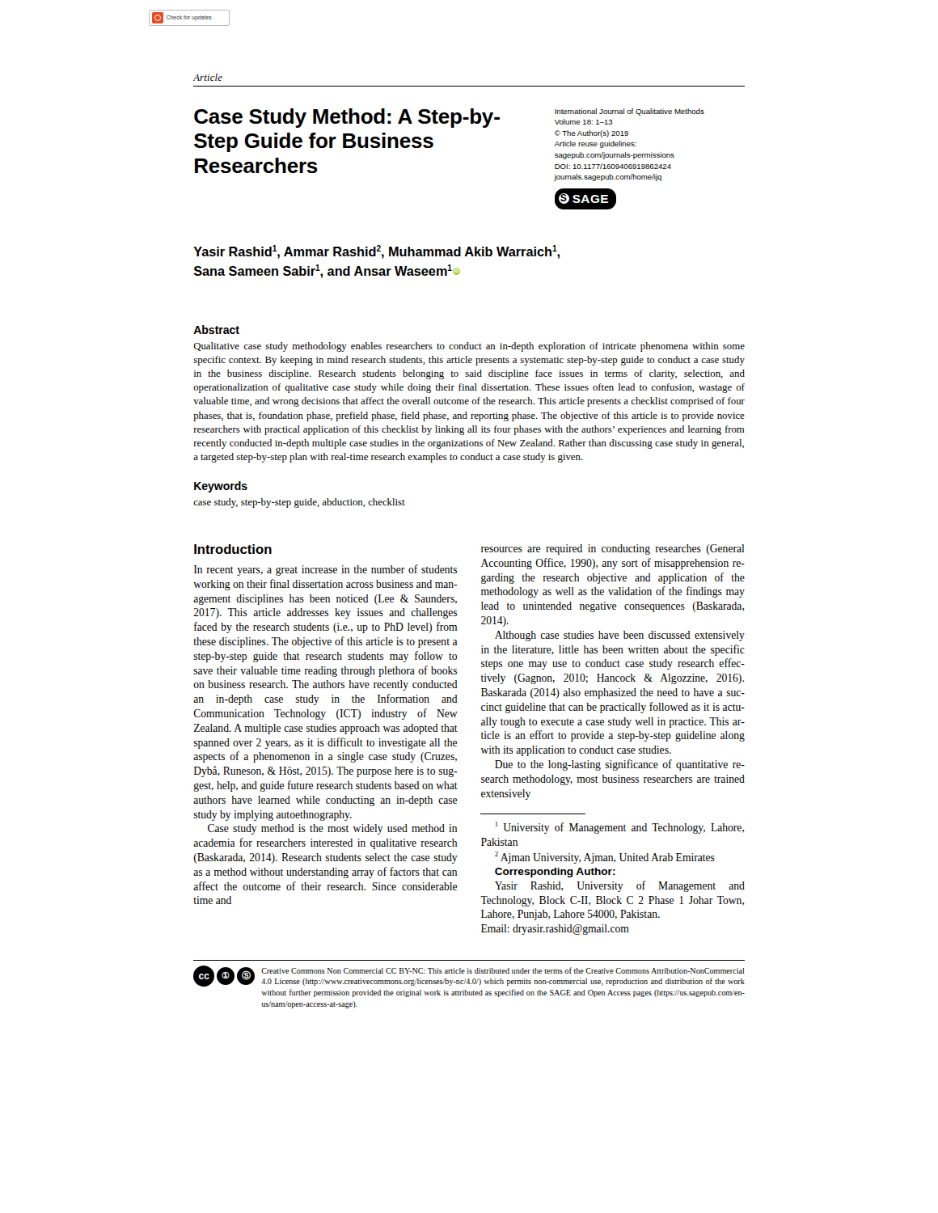Check for updates
Article
Case Study Method: A Step-by-Step Guide for Business Researchers
International Journal of Qualitative Methods
Volume 18: 1–13
© The Author(s) 2019
Article reuse guidelines:
sagepub.com/journals-permissions
DOI: 10.1177/1609406919862424
journals.sagepub.com/home/ijq
SSAGE
Yasir Rashid1, Ammar Rashid2, Muhammad Akib Warraich1,
Sana Sameen Sabir1, and Ansar Waseem1
Abstract
Qualitative case study methodology enables researchers to conduct an in-depth exploration of intricate phenomena within some specific context. By keeping in mind research students, this article presents a systematic step-by-step guide to conduct a case study in the business discipline. Research students belonging to said discipline face issues in terms of clarity, selection, and operationalization of qualitative case study while doing their final dissertation. These issues often lead to confusion, wastage of valuable time, and wrong decisions that affect the overall outcome of the research. This article presents a checklist comprised of four phases, that is, foundation phase, prefield phase, field phase, and reporting phase. The objective of this article is to provide novice researchers with practical application of this checklist by linking all its four phases with the authors’ experiences and learning from recently conducted in-depth multiple case studies in the organizations of New Zealand. Rather than discussing case study in general, a targeted step-by-step plan with real-time research examples to conduct a case study is given.
Keywords
case study, step-by-step guide, abduction, checklist
Introduction
In recent years, a great increase in the number of students working on their final dissertation across business and management disciplines has been noticed (Lee & Saunders, 2017). This article addresses key issues and challenges faced by the research students (i.e., up to PhD level) from these disciplines. The objective of this article is to present a step-by-step guide that research students may follow to save their valuable time reading through plethora of books on business research. The authors have recently conducted an in-depth case study in the Information and Communication Technology (ICT) industry of New Zealand. A multiple case studies approach was adopted that spanned over 2 years, as it is difficult to investigate all the aspects of a phenomenon in a single case study (Cruzes, Dybå, Runeson, & Höst, 2015). The purpose here is to suggest, help, and guide future research students based on what authors have learned while conducting an in-depth case study by implying autoethnography.
Case study method is the most widely used method in academia for researchers interested in qualitative research (Baskarada, 2014). Research students select the case study as a method without understanding array of factors that can affect the outcome of their research. Since considerable time and
resources are required in conducting researches (General Accounting Office, 1990), any sort of misapprehension regarding the research objective and application of the methodology as well as the validation of the findings may lead to unintended negative consequences (Baskarada, 2014).
Although case studies have been discussed extensively in the literature, little has been written about the specific steps one may use to conduct case study research effectively (Gagnon, 2010; Hancock & Algozzine, 2016). Baskarada (2014) also emphasized the need to have a succinct guideline that can be practically followed as it is actually tough to execute a case study well in practice. This article is an effort to provide a step-by-step guideline along with its application to conduct case studies.
Due to the long-lasting significance of quantitative research methodology, most business researchers are trained extensively
1 University of Management and Technology, Lahore, Pakistan
2 Ajman University, Ajman, United Arab Emirates
Corresponding Author:
Yasir Rashid, University of Management and Technology, Block C-II, Block C 2 Phase 1 Johar Town, Lahore, Punjab, Lahore 54000, Pakistan.
Email: dryasir.rashid@gmail.com
cc
①
Ⓢ
Creative Commons Non Commercial CC BY-NC: This article is distributed under the terms of the Creative Commons Attribution-NonCommercial 4.0 License (http://www.creativecommons.org/licenses/by-nc/4.0/) which permits non-commercial use, reproduction and distribution of the work without further permission provided the original work is attributed as specified on the SAGE and Open Access pages (https://us.sagepub.com/en-us/nam/open-access-at-sage).